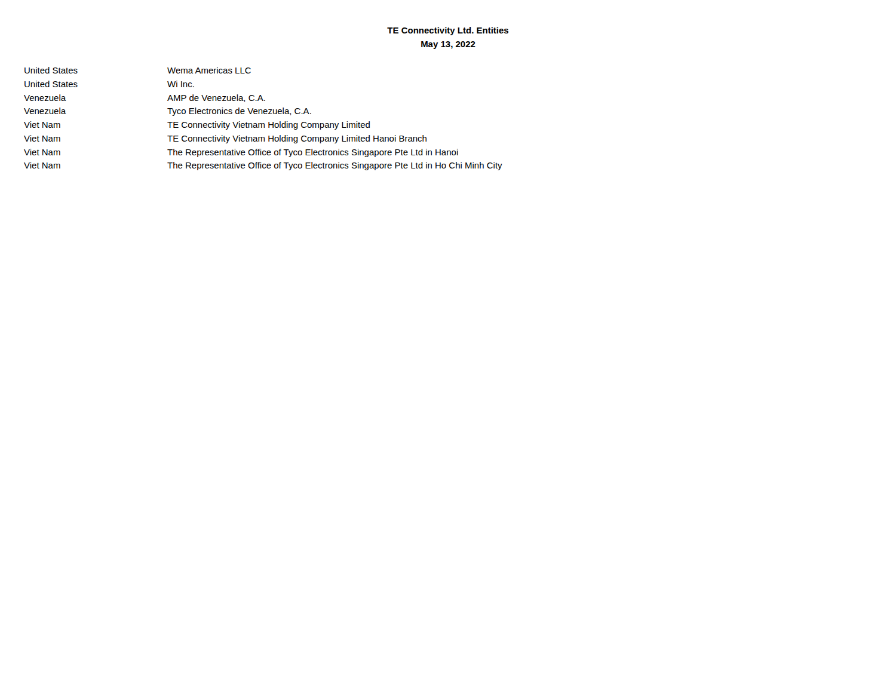TE Connectivity Ltd. Entities May 13, 2022
| United States | Wema Americas LLC |
| United States | Wi Inc. |
| Venezuela | AMP de Venezuela, C.A. |
| Venezuela | Tyco Electronics de Venezuela, C.A. |
| Viet Nam | TE Connectivity Vietnam Holding Company Limited |
| Viet Nam | TE Connectivity Vietnam Holding Company Limited Hanoi Branch |
| Viet Nam | The Representative Office of Tyco Electronics Singapore Pte Ltd in Hanoi |
| Viet Nam | The Representative Office of Tyco Electronics Singapore Pte Ltd in Ho Chi Minh City |